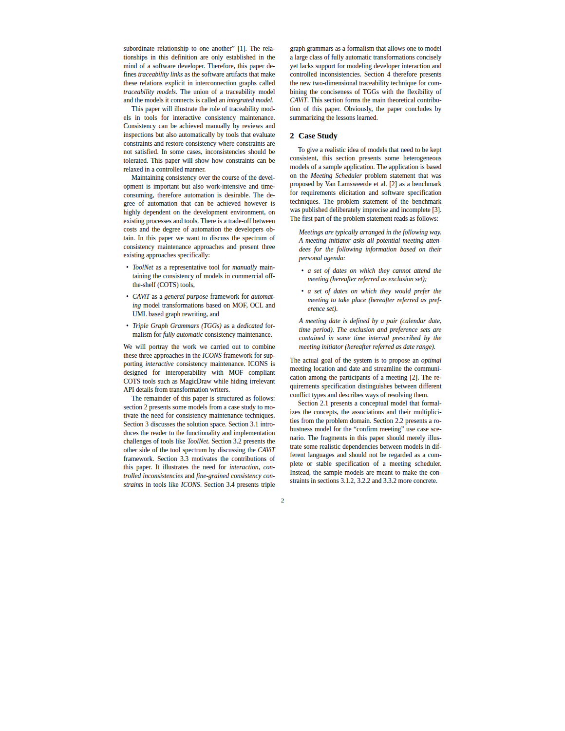subordinate relationship to one another” [1]. The relationships in this definition are only established in the mind of a software developer. Therefore, this paper defines traceability links as the software artifacts that make these relations explicit in interconnection graphs called traceability models. The union of a traceability model and the models it connects is called an integrated model.
This paper will illustrate the role of traceability models in tools for interactive consistency maintenance. Consistency can be achieved manually by reviews and inspections but also automatically by tools that evaluate constraints and restore consistency where constraints are not satisfied. In some cases, inconsistencies should be tolerated. This paper will show how constraints can be relaxed in a controlled manner.
Maintaining consistency over the course of the development is important but also work-intensive and time-consuming, therefore automation is desirable. The degree of automation that can be achieved however is highly dependent on the development environment, on existing processes and tools. There is a trade-off between costs and the degree of automation the developers obtain. In this paper we want to discuss the spectrum of consistency maintenance approaches and present three existing approaches specifically:
ToolNet as a representative tool for manually maintaining the consistency of models in commercial off-the-shelf (COTS) tools,
CAViT as a general purpose framework for automating model transformations based on MOF, OCL and UML based graph rewriting, and
Triple Graph Grammars (TGGs) as a dedicated formalism for fully automatic consistency maintenance.
We will portray the work we carried out to combine these three approaches in the ICONS framework for supporting interactive consistency maintenance. ICONS is designed for interoperability with MOF compliant COTS tools such as MagicDraw while hiding irrelevant API details from transformation writers.
The remainder of this paper is structured as follows: section 2 presents some models from a case study to motivate the need for consistency maintenance techniques. Section 3 discusses the solution space. Section 3.1 introduces the reader to the functionality and implementation challenges of tools like ToolNet. Section 3.2 presents the other side of the tool spectrum by discussing the CAViT framework. Section 3.3 motivates the contributions of this paper. It illustrates the need for interaction, controlled inconsistencies and fine-grained consistency constraints in tools like ICONS. Section 3.4 presents triple graph grammars as a formalism that allows one to model a large class of fully automatic transformations concisely yet lacks support for modeling developer interaction and controlled inconsistencies. Section 4 therefore presents the new two-dimensional traceability technique for combining the conciseness of TGGs with the flexibility of CAViT. This section forms the main theoretical contribution of this paper. Obviously, the paper concludes by summarizing the lessons learned.
2 Case Study
To give a realistic idea of models that need to be kept consistent, this section presents some heterogeneous models of a sample application. The application is based on the Meeting Scheduler problem statement that was proposed by Van Lamsweerde et al. [2] as a benchmark for requirements elicitation and software specification techniques. The problem statement of the benchmark was published deliberately imprecise and incomplete [3]. The first part of the problem statement reads as follows:
Meetings are typically arranged in the following way. A meeting initiator asks all potential meeting attendees for the following information based on their personal agenda:
a set of dates on which they cannot attend the meeting (hereafter referred as exclusion set);
a set of dates on which they would prefer the meeting to take place (hereafter referred as preference set).
A meeting date is defined by a pair (calendar date, time period). The exclusion and preference sets are contained in some time interval prescribed by the meeting initiator (hereafter referred as date range).
The actual goal of the system is to propose an optimal meeting location and date and streamline the communication among the participants of a meeting [2]. The requirements specification distinguishes between different conflict types and describes ways of resolving them.
Section 2.1 presents a conceptual model that formalizes the concepts, the associations and their multiplicities from the problem domain. Section 2.2 presents a robustness model for the “confirm meeting” use case scenario. The fragments in this paper should merely illustrate some realistic dependencies between models in different languages and should not be regarded as a complete or stable specification of a meeting scheduler. Instead, the sample models are meant to make the constraints in sections 3.1.2, 3.2.2 and 3.3.2 more concrete.
2